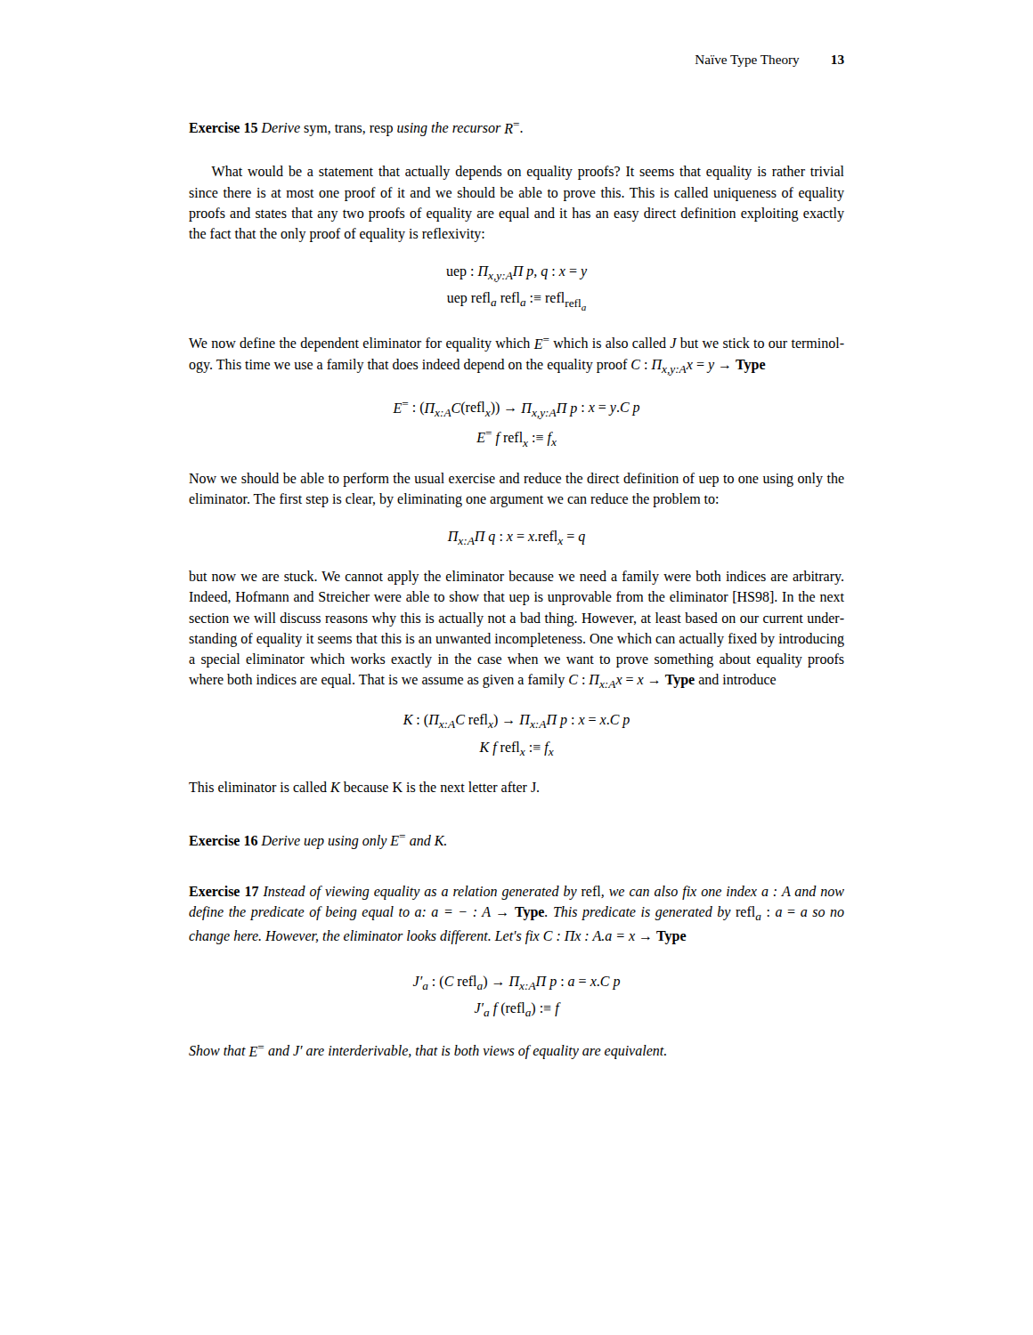Naïve Type Theory 13
Exercise 15 Derive sym, trans, resp using the recursor R=.
What would be a statement that actually depends on equality proofs? It seems that equality is rather trivial since there is at most one proof of it and we should be able to prove this. This is called uniqueness of equality proofs and states that any two proofs of equality are equal and it has an easy direct definition exploiting exactly the fact that the only proof of equality is reflexivity:
uep : Πx,y:AΠ p, q : x = y uep refla refla :≡ reflrefla
We now define the dependent eliminator for equality which E= which is also called J but we stick to our terminology. This time we use a family that does indeed depend on the equality proof C : Πx,y:Ax = y → Type
E= : (Πx:AC(reflx)) → Πx,y:AΠ p : x = y.C p E= f reflx :≡ fx
Now we should be able to perform the usual exercise and reduce the direct definition of uep to one using only the eliminator. The first step is clear, by eliminating one argument we can reduce the problem to:
Πx:AΠ q : x = x.reflx = q
but now we are stuck. We cannot apply the eliminator because we need a family were both indices are arbitrary. Indeed, Hofmann and Streicher were able to show that uep is unprovable from the eliminator [HS98]. In the next section we will discuss reasons why this is actually not a bad thing. However, at least based on our current understanding of equality it seems that this is an unwanted incompleteness. One which can actually fixed by introducing a special eliminator which works exactly in the case when we want to prove something about equality proofs where both indices are equal. That is we assume as given a family C : Πx:Ax = x → Type and introduce
K : (Πx:AC reflx) → Πx:AΠ p : x = x.C p K f reflx :≡ fx
This eliminator is called K because K is the next letter after J.
Exercise 16 Derive uep using only E= and K.
Exercise 17 Instead of viewing equality as a relation generated by refl, we can also fix one index a : A and now define the predicate of being equal to a: a = − : A → Type. This predicate is generated by refla : a = a so no change here. However, the eliminator looks different. Let's fix C : Πx : A.a = x → Type
J′a : (C refla) → Πx:AΠ p : a = x.C p J′a f (refla) :≡ f
Show that E= and J′ are interderivable, that is both views of equality are equivalent.